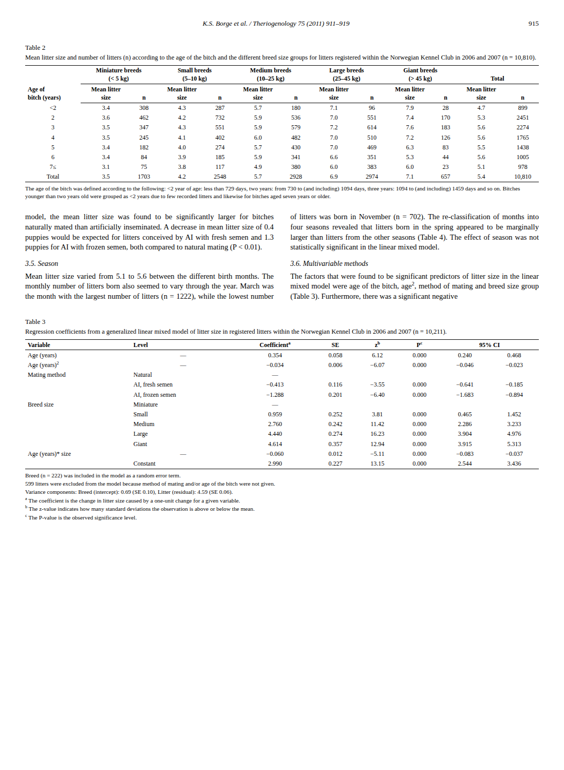K.S. Borge et al. / Theriogenology 75 (2011) 911–919
915
Table 2
Mean litter size and number of litters (n) according to the age of the bitch and the different breed size groups for litters registered within the Norwegian Kennel Club in 2006 and 2007 (n = 10,810).
| Age of bitch (years) | Miniature breeds (< 5 kg) | Small breeds (5–10 kg) | Medium breeds (10–25 kg) | Large breeds (25–45 kg) | Giant breeds (> 45 kg) | Total |
| --- | --- | --- | --- | --- | --- | --- |
| Mean litter size | n | Mean litter size | n | Mean litter size | n | Mean litter size | n | Mean litter size | n | Mean litter size | n |
| <2 | 3.4 | 308 | 4.3 | 287 | 5.7 | 180 | 7.1 | 96 | 7.9 | 28 | 4.7 | 899 |
| 2 | 3.6 | 462 | 4.2 | 732 | 5.9 | 536 | 7.0 | 551 | 7.4 | 170 | 5.3 | 2451 |
| 3 | 3.5 | 347 | 4.3 | 551 | 5.9 | 579 | 7.2 | 614 | 7.6 | 183 | 5.6 | 2274 |
| 4 | 3.5 | 245 | 4.1 | 402 | 6.0 | 482 | 7.0 | 510 | 7.2 | 126 | 5.6 | 1765 |
| 5 | 3.4 | 182 | 4.0 | 274 | 5.7 | 430 | 7.0 | 469 | 6.3 | 83 | 5.5 | 1438 |
| 6 | 3.4 | 84 | 3.9 | 185 | 5.9 | 341 | 6.6 | 351 | 5.3 | 44 | 5.6 | 1005 |
| 7≤ | 3.1 | 75 | 3.8 | 117 | 4.9 | 380 | 6.0 | 383 | 6.0 | 23 | 5.1 | 978 |
| Total | 3.5 | 1703 | 4.2 | 2548 | 5.7 | 2928 | 6.9 | 2974 | 7.1 | 657 | 5.4 | 10,810 |
The age of the bitch was defined according to the following: <2 year of age: less than 729 days, two years: from 730 to (and including) 1094 days, three years: 1094 to (and including) 1459 days and so on. Bitches younger than two years old were grouped as <2 years due to few recorded litters and likewise for bitches aged seven years or older.
model, the mean litter size was found to be significantly larger for bitches naturally mated than artificially inseminated. A decrease in mean litter size of 0.4 puppies would be expected for litters conceived by AI with fresh semen and 1.3 puppies for AI with frozen semen, both compared to natural mating (P < 0.01).
3.5. Season
Mean litter size varied from 5.1 to 5.6 between the different birth months. The monthly number of litters born also seemed to vary through the year. March was the month with the largest number of litters (n = 1222), while the lowest number of litters was born in November (n = 702). The re-classification of months into four seasons revealed that litters born in the spring appeared to be marginally larger than litters from the other seasons (Table 4). The effect of season was not statistically significant in the linear mixed model.
3.6. Multivariable methods
The factors that were found to be significant predictors of litter size in the linear mixed model were age of the bitch, age2, method of mating and breed size group (Table 3). Furthermore, there was a significant negative
Table 3
Regression coefficients from a generalized linear mixed model of litter size in registered litters within the Norwegian Kennel Club in 2006 and 2007 (n = 10,211).
| Variable | Level | Coefficient a | SE | z b | P c | 95% CI |
| --- | --- | --- | --- | --- | --- | --- |
| Age (years) | — | 0.354 | 0.058 | 6.12 | 0.000 | 0.240 | 0.468 |
| Age (years) 2 | — | −0.034 | 0.006 | −6.07 | 0.000 | −0.046 | −0.023 |
| Mating method | Natural | — | | | | | |
| | AI, fresh semen | −0.413 | 0.116 | −3.55 | 0.000 | −0.641 | −0.185 |
| | AI, frozen semen | −1.288 | 0.201 | −6.40 | 0.000 | −1.683 | −0.894 |
| Breed size | Miniature | — | | | | | |
| | Small | 0.959 | 0.252 | 3.81 | 0.000 | 0.465 | 1.452 |
| | Medium | 2.760 | 0.242 | 11.42 | 0.000 | 2.286 | 3.233 |
| | Large | 4.440 | 0.274 | 16.23 | 0.000 | 3.904 | 4.976 |
| | Giant | 4.614 | 0.357 | 12.94 | 0.000 | 3.915 | 5.313 |
| Age (years)* size | — | −0.060 | 0.012 | −5.11 | 0.000 | −0.083 | −0.037 |
| | Constant | 2.990 | 0.227 | 13.15 | 0.000 | 2.544 | 3.436 |
Breed (n = 222) was included in the model as a random error term.
599 litters were excluded from the model because method of mating and/or age of the bitch were not given.
Variance components: Breed (intercept): 0.69 (SE 0.10), Litter (residual): 4.59 (SE 0.06).
a The coefficient is the change in litter size caused by a one-unit change for a given variable.
b The z-value indicates how many standard deviations the observation is above or below the mean.
c The P-value is the observed significance level.